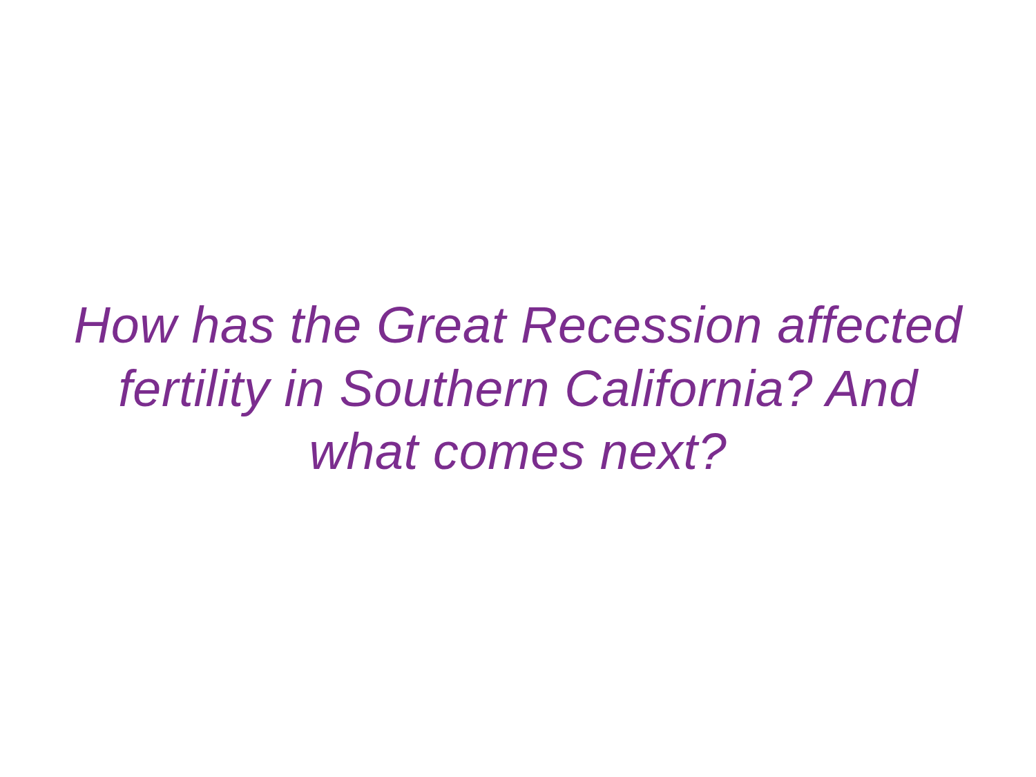How has the Great Recession affected fertility in Southern California? And what comes next?